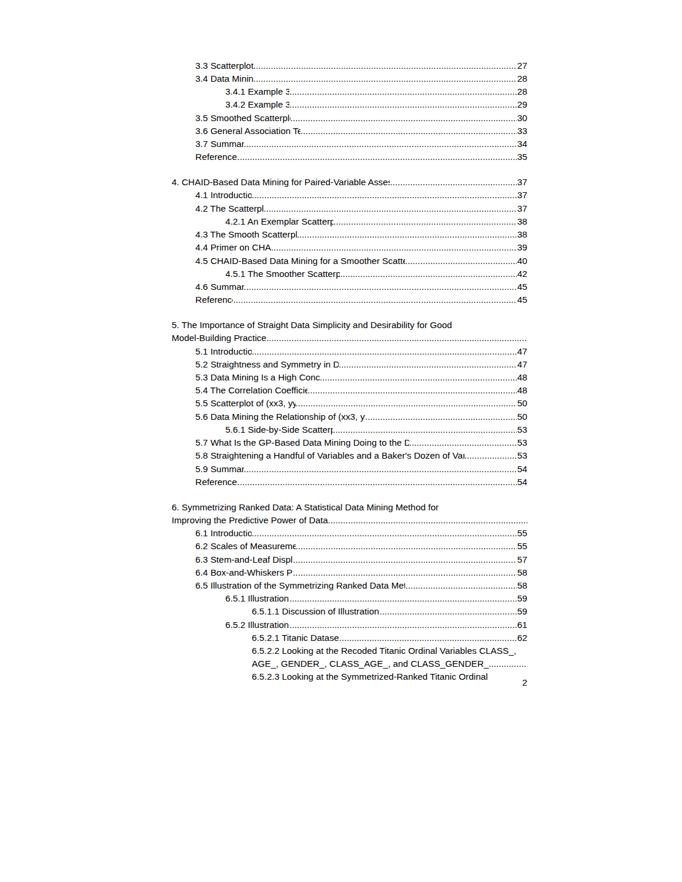3.3 Scatterplots.................................................................................................................. 27
3.4 Data Mining................................................................................................................... 28
3.4.1 Example 3.1....................................................................................................... 28
3.4.2 Example 3.2....................................................................................................... 29
3.5 Smoothed Scatterplot................................................................................................. 30
3.6 General Association Test.............................................................................................. 33
3.7 Summary......................................................................................................................... 34
References........................................................................................................................... 35
4. CHAID-Based Data Mining for Paired-Variable Assessment......................................................... 37
4.1 Introduction..................................................................................................................... 37
4.2 The Scatterplot................................................................................................................. 37
4.2.1 An Exemplar Scatterplot................................................................................. 38
4.3 The Smooth Scatterplot............................................................................................... 38
4.4 Primer on CHAID.............................................................................................................. 39
4.5 CHAID-Based Data Mining for a Smoother Scatterplot................................................. 40
4.5.1 The Smoother Scatterplot............................................................................. 42
4.6 Summary......................................................................................................................... 45
Reference............................................................................................................................. 45
5. The Importance of Straight Data Simplicity and Desirability for Good
Model-Building Practice................................................................................................................. 47
5.1 Introduction..................................................................................................................... 47
5.2 Straightness and Symmetry in Data.............................................................................. 47
5.3 Data Mining Is a High Concept....................................................................................... 48
5.4 The Correlation Coefficient........................................................................................... 48
5.5 Scatterplot of (xx3, yy3)................................................................................................. 50
5.6 Data Mining the Relationship of (xx3, yy3)................................................................. 50
5.6.1 Side-by-Side Scatterplot.................................................................................. 53
5.7 What Is the GP-Based Data Mining Doing to the Data?............................................... 53
5.8 Straightening a Handful of Variables and a Baker's Dozen of Variables....................... 53
5.9 Summary......................................................................................................................... 54
References........................................................................................................................... 54
6. Symmetrizing Ranked Data: A Statistical Data Mining Method for
Improving the Predictive Power of Data......................................................................................... 55
6.1 Introduction..................................................................................................................... 55
6.2 Scales of Measurement................................................................................................. 55
6.3 Stem-and-Leaf Display.................................................................................................. 57
6.4 Box-and-Whiskers Plot.................................................................................................. 58
6.5 Illustration of the Symmetrizing Ranked Data Method................................................ 58
6.5.1 Illustration 1..................................................................................................... 59
6.5.1.1 Discussion of Illustration 1.......................................................... 59
6.5.2 Illustration 2..................................................................................................... 61
6.5.2.1 Titanic Dataset......................................................................... 62
6.5.2.2 Looking at the Recoded Titanic Ordinal Variables CLASS_,
AGE_, GENDER_, CLASS_AGE_, and CLASS_GENDER_.............................. 62
6.5.2.3 Looking at the Symmetrized-Ranked Titanic Ordinal
2